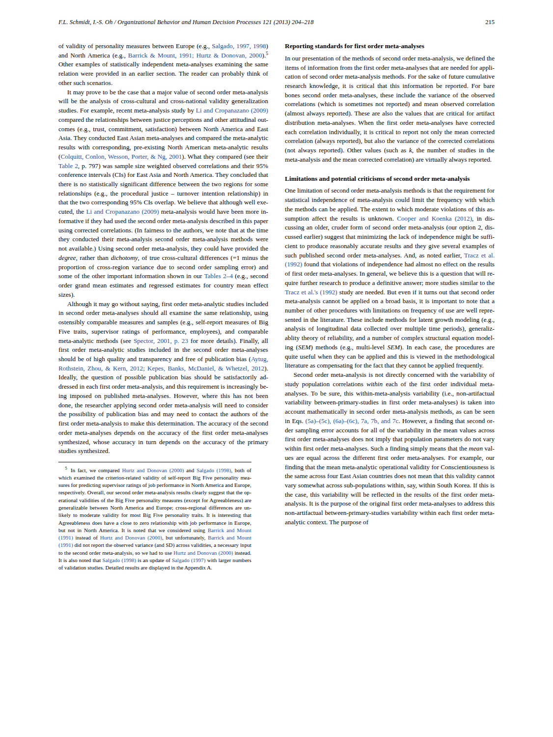F.L. Schmidt, I.-S. Oh / Organizational Behavior and Human Decision Processes 121 (2013) 204–218
215
of validity of personality measures between Europe (e.g., Salgado, 1997, 1998) and North America (e.g., Barrick & Mount, 1991; Hurtz & Donovan, 2000).5 Other examples of statistically independent meta-analyses examining the same relation were provided in an earlier section. The reader can probably think of other such scenarios.
It may prove to be the case that a major value of second order meta-analysis will be the analysis of cross-cultural and cross-national validity generalization studies. For example, recent meta-analysis study by Li and Cropanazano (2009) compared the relationships between justice perceptions and other attitudinal outcomes (e.g., trust, commitment, satisfaction) between North America and East Asia. They conducted East Asian meta-analyses and compared the meta-analytic results with corresponding, pre-existing North American meta-analytic results (Colquitt, Conlon, Wesson, Porter, & Ng, 2001). What they compared (see their Table 2, p. 797) was sample size weighted observed correlations and their 95% conference intervals (CIs) for East Asia and North America. They concluded that there is no statistically significant difference between the two regions for some relationships (e.g., the procedural justice – turnover intention relationship) in that the two corresponding 95% CIs overlap. We believe that although well executed, the Li and Cropanazano (2009) meta-analysis would have been more informative if they had used the second order meta-analysis described in this paper using corrected correlations. (In fairness to the authors, we note that at the time they conducted their meta-analysis second order meta-analysis methods were not available.) Using second order meta-analysis, they could have provided the degree, rather than dichotomy, of true cross-cultural differences (=1 minus the proportion of cross-region variance due to second order sampling error) and some of the other important information shown in our Tables 2–4 (e.g., second order grand mean estimates and regressed estimates for country mean effect sizes).
Although it may go without saying, first order meta-analytic studies included in second order meta-analyses should all examine the same relationship, using ostensibly comparable measures and samples (e.g., self-report measures of Big Five traits, supervisor ratings of performance, employees), and comparable meta-analytic methods (see Spector, 2001, p. 23 for more details). Finally, all first order meta-analytic studies included in the second order meta-analyses should be of high quality and transparency and free of publication bias (Aytug, Rothstein, Zhou, & Kern, 2012; Kepes, Banks, McDaniel, & Whetzel, 2012). Ideally, the question of possible publication bias should be satisfactorily addressed in each first order meta-analysis, and this requirement is increasingly being imposed on published meta-analyses. However, where this has not been done, the researcher applying second order meta-analysis will need to consider the possibility of publication bias and may need to contact the authors of the first order meta-analysis to make this determination. The accuracy of the second order meta-analyses depends on the accuracy of the first order meta-analyses synthesized, whose accuracy in turn depends on the accuracy of the primary studies synthesized.
5 In fact, we compared Hurtz and Donovan (2000) and Salgado (1998), both of which examined the criterion-related validity of self-report Big Five personality measures for predicting supervisor ratings of job performance in North America and Europe, respectively. Overall, our second order meta-analysis results clearly suggest that the operational validities of the Big Five personality measures (except for Agreeableness) are generalizable between North America and Europe; cross-regional differences are unlikely to moderate validity for most Big Five personality traits. It is interesting that Agreeableness does have a close to zero relationship with job performance in Europe, but not in North America. It is noted that we considered using Barrick and Mount (1991) instead of Hurtz and Donovan (2000), but unfortunately, Barrick and Mount (1991) did not report the observed variance (and SD) across validities, a necessary input to the second order meta-analysis, so we had to use Hurtz and Donovan (2000) instead. It is also noted that Salgado (1998) is an update of Salgado (1997) with larger numbers of validation studies. Detailed results are displayed in the Appendix A.
Reporting standards for first order meta-analyses
In our presentation of the methods of second order meta-analysis, we defined the items of information from the first order meta-analyses that are needed for application of second order meta-analysis methods. For the sake of future cumulative research knowledge, it is critical that this information be reported. For bare bones second order meta-analyses, these include the variance of the observed correlations (which is sometimes not reported) and mean observed correlation (almost always reported). These are also the values that are critical for artifact distribution meta-analyses. When the first order meta-analyses have corrected each correlation individually, it is critical to report not only the mean corrected correlation (always reported), but also the variance of the corrected correlations (not always reported). Other values (such as k, the number of studies in the meta-analysis and the mean corrected correlation) are virtually always reported.
Limitations and potential criticisms of second order meta-analysis
One limitation of second order meta-analysis methods is that the requirement for statistical independence of meta-analysis could limit the frequency with which the methods can be applied. The extent to which moderate violations of this assumption affect the results is unknown. Cooper and Koenka (2012), in discussing an older, cruder form of second order meta-analysis (our option 2, discussed earlier) suggest that minimizing the lack of independence might be sufficient to produce reasonably accurate results and they give several examples of such published second order meta-analyses. And, as noted earlier, Tracz et al. (1992) found that violations of independence had almost no effect on the results of first order meta-analyses. In general, we believe this is a question that will require further research to produce a definitive answer; more studies similar to the Tracz et al.'s (1992) study are needed. But even if it turns out that second order meta-analysis cannot be applied on a broad basis, it is important to note that a number of other procedures with limitations on frequency of use are well represented in the literature. These include methods for latent growth modeling (e.g., analysis of longitudinal data collected over multiple time periods), generalizablity theory of reliability, and a number of complex structural equation modeling (SEM) methods (e.g., multi-level SEM). In each case, the procedures are quite useful when they can be applied and this is viewed in the methodological literature as compensating for the fact that they cannot be applied frequently.
Second order meta-analysis is not directly concerned with the variability of study population correlations within each of the first order individual meta-analyses. To be sure, this within-meta-analysis variability (i.e., non-artifactual variability between-primary-studies in first order meta-analyses) is taken into account mathematically in second order meta-analysis methods, as can be seen in Eqs. (5a)–(5c), (6a)–(6c), 7a, 7b, and 7c. However, a finding that second order sampling error accounts for all of the variability in the mean values across first order meta-analyses does not imply that population parameters do not vary within first order meta-analyses. Such a finding simply means that the mean values are equal across the different first order meta-analyses. For example, our finding that the mean meta-analytic operational validity for Conscientiousness is the same across four East Asian countries does not mean that this validity cannot vary somewhat across sub-populations within, say, within South Korea. If this is the case, this variability will be reflected in the results of the first order meta-analysis. It is the purpose of the original first order meta-analyses to address this non-artifactual between-primary-studies variability within each first order meta-analytic context. The purpose of